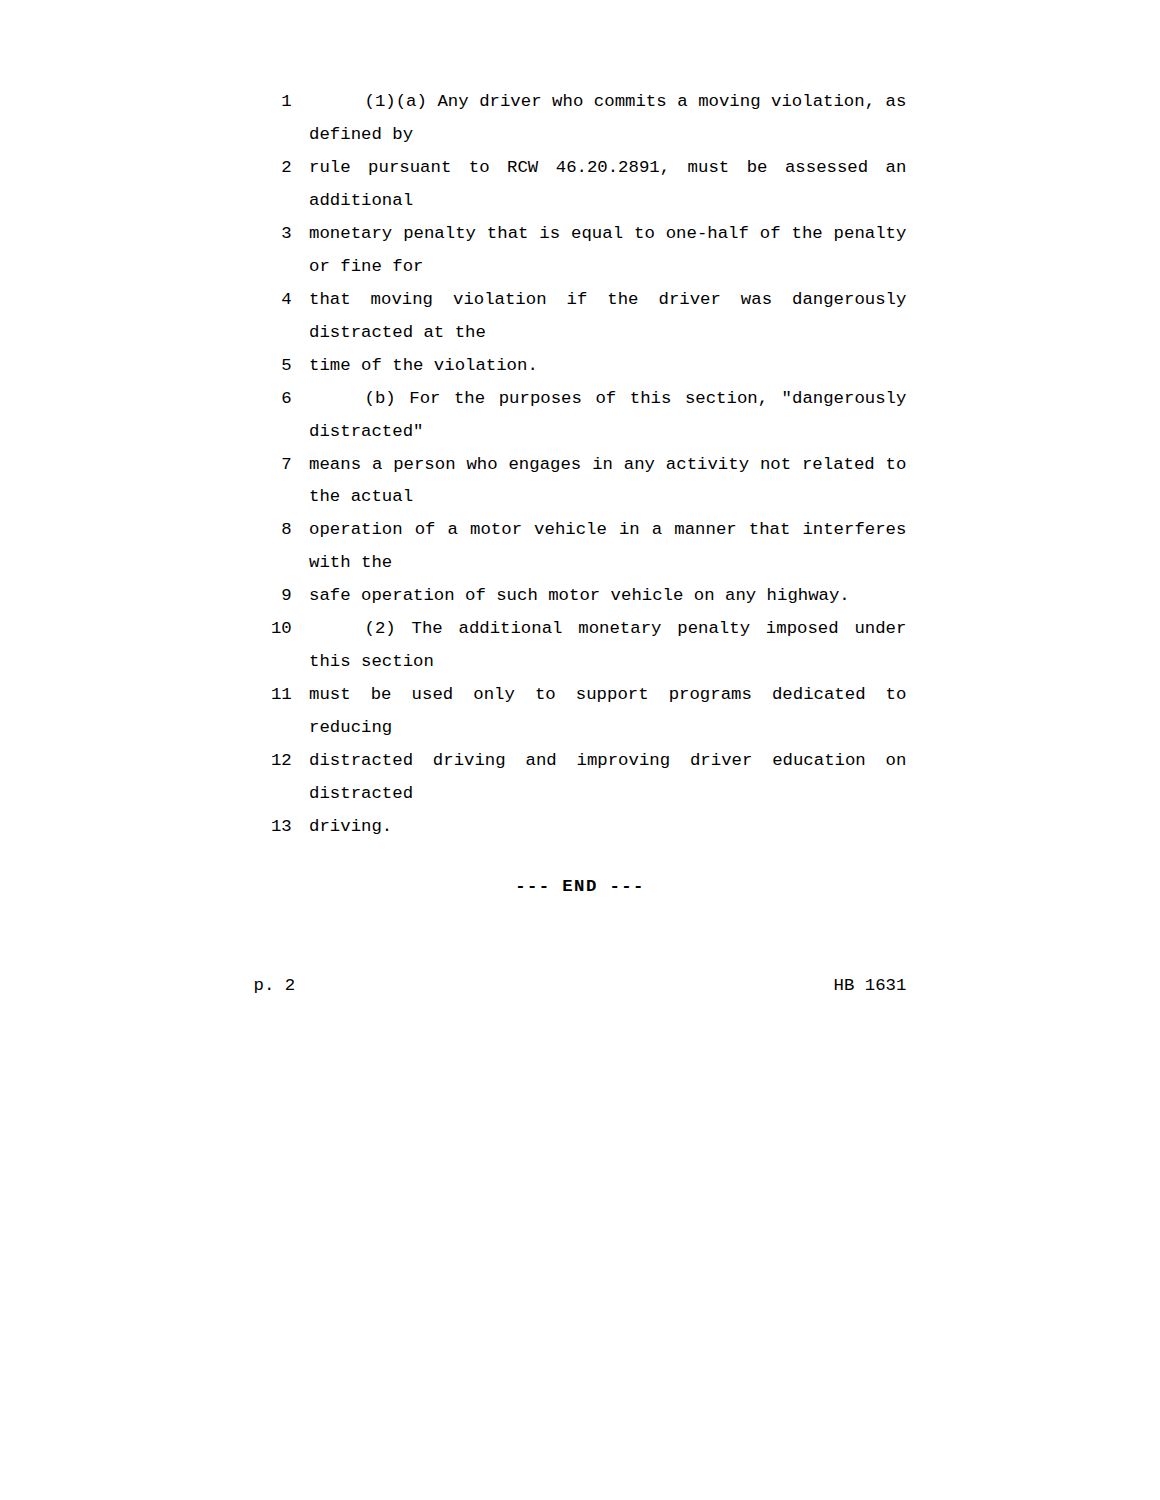(1)(a) Any driver who commits a moving violation, as defined by
rule pursuant to RCW 46.20.2891, must be assessed an additional
monetary penalty that is equal to one-half of the penalty or fine for
that moving violation if the driver was dangerously distracted at the
time of the violation.
(b) For the purposes of this section, "dangerously distracted"
means a person who engages in any activity not related to the actual
operation of a motor vehicle in a manner that interferes with the
safe operation of such motor vehicle on any highway.
(2) The additional monetary penalty imposed under this section
must be used only to support programs dedicated to reducing
distracted driving and improving driver education on distracted
driving.
--- END ---
p. 2 HB 1631